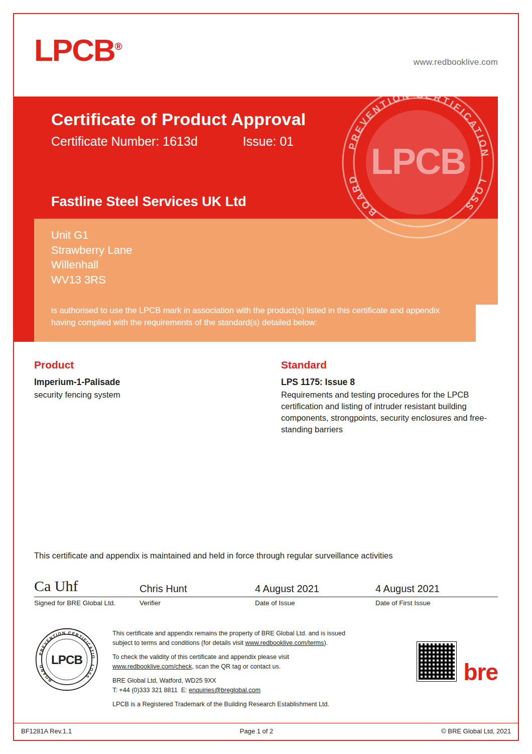LPCB®
www.redbooklive.com
Certificate of Product Approval
Certificate Number: 1613d Issue: 01
Fastline Steel Services UK Ltd
Unit G1
Strawberry Lane
Willenhall
WV13 3RS
is authorised to use the LPCB mark in association with the product(s) listed in this certificate and appendix having complied with the requirements of the standard(s) detailed below:
PREVENTION CERTIFICATION LOSS BOARD LPCB
Product
Imperium-1-Palisade
security fencing system
Standard
LPS 1175: Issue 8
Requirements and testing procedures for the LPCB certification and listing of intruder resistant building components, strongpoints, security enclosures and free-standing barriers
This certificate and appendix is maintained and held in force through regular surveillance activities
Ca Uhf
Chris Hunt
4 August 2021
4 August 2021
Signed for BRE Global Ltd. Verifier Date of Issue Date of First Issue
PREVENTION CERTIFICATION LOSS BOARD LPCB
This certificate and appendix remains the property of BRE Global Ltd. and is issued subject to terms and conditions (for details visit www.redbooklive.com/terms).
To check the validity of this certificate and appendix please visit www.redbooklive.com/check, scan the QR tag or contact us.
BRE Global Ltd, Watford, WD25 9XX
T: +44 (0)333 321 8811 E: enquiries@breglobal.com
LPCB is a Registered Trademark of the Building Research Establishment Ltd.
bre
BF1281A Rev.1.1
Page 1 of 2
© BRE Global Ltd, 2021